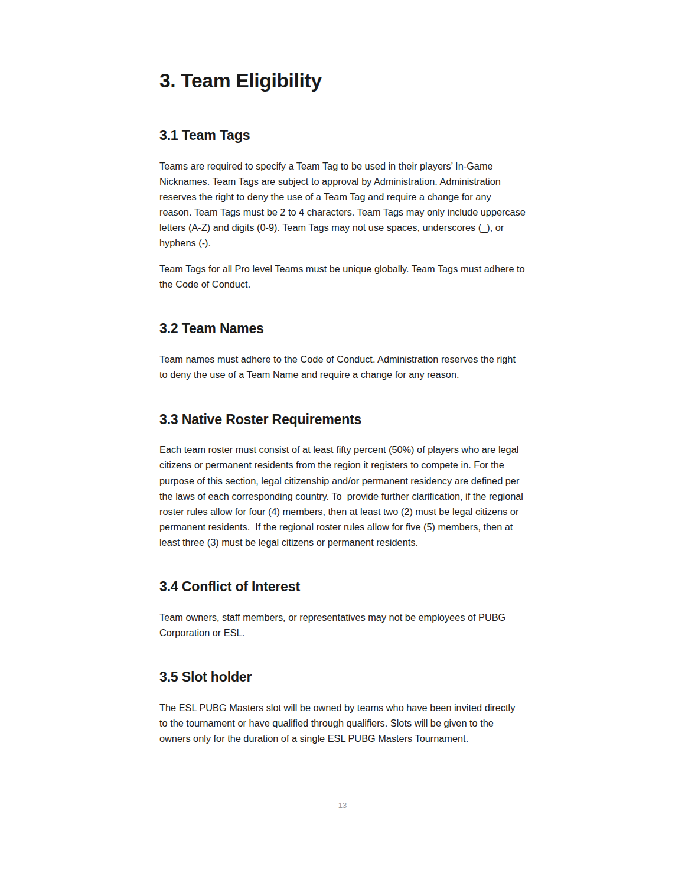3. Team Eligibility
3.1 Team Tags
Teams are required to specify a Team Tag to be used in their players’ In-Game Nicknames. Team Tags are subject to approval by Administration. Administration reserves the right to deny the use of a Team Tag and require a change for any reason. Team Tags must be 2 to 4 characters. Team Tags may only include uppercase letters (A-Z) and digits (0-9). Team Tags may not use spaces, underscores (_), or hyphens (-).
Team Tags for all Pro level Teams must be unique globally. Team Tags must adhere to the Code of Conduct.
3.2 Team Names
Team names must adhere to the Code of Conduct. Administration reserves the right to deny the use of a Team Name and require a change for any reason.
3.3 Native Roster Requirements
Each team roster must consist of at least fifty percent (50%) of players who are legal citizens or permanent residents from the region it registers to compete in. For the purpose of this section, legal citizenship and/or permanent residency are defined per the laws of each corresponding country. To provide further clarification, if the regional roster rules allow for four (4) members, then at least two (2) must be legal citizens or permanent residents. If the regional roster rules allow for five (5) members, then at least three (3) must be legal citizens or permanent residents.
3.4 Conflict of Interest
Team owners, staff members, or representatives may not be employees of PUBG Corporation or ESL.
3.5 Slot holder
The ESL PUBG Masters slot will be owned by teams who have been invited directly to the tournament or have qualified through qualifiers. Slots will be given to the owners only for the duration of a single ESL PUBG Masters Tournament.
13